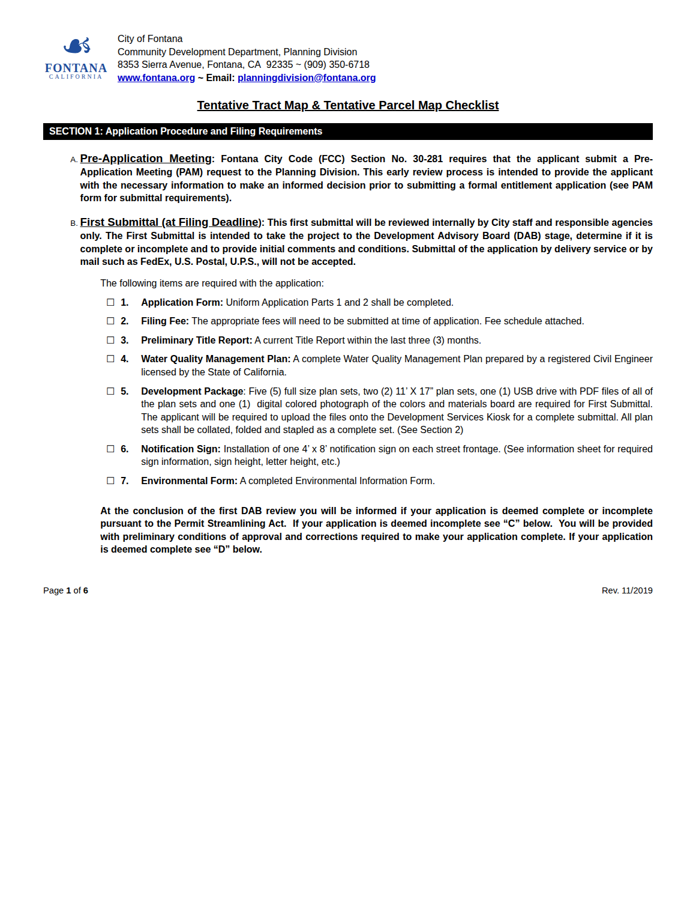☙ FONTANA CALIFORNIA
City of Fontana
Community Development Department, Planning Division
8353 Sierra Avenue, Fontana, CA 92335 ~ (909) 350-6718
www.fontana.org ~ Email: planningdivision@fontana.org
Tentative Tract Map & Tentative Parcel Map Checklist
SECTION 1: Application Procedure and Filing Requirements
Pre-Application Meeting: Fontana City Code (FCC) Section No. 30-281 requires that the applicant submit a Pre-Application Meeting (PAM) request to the Planning Division. This early review process is intended to provide the applicant with the necessary information to make an informed decision prior to submitting a formal entitlement application (see PAM form for submittal requirements).
First Submittal (at Filing Deadline): This first submittal will be reviewed internally by City staff and responsible agencies only. The First Submittal is intended to take the project to the Development Advisory Board (DAB) stage, determine if it is complete or incomplete and to provide initial comments and conditions. Submittal of the application by delivery service or by mail such as FedEx, U.S. Postal, U.P.S., will not be accepted.
The following items are required with the application:
| ☐ | 1. | Application Form: Uniform Application Parts 1 and 2 shall be completed. |
| ☐ | 2. | Filing Fee: The appropriate fees will need to be submitted at time of application. Fee schedule attached. |
| ☐ | 3. | Preliminary Title Report: A current Title Report within the last three (3) months. |
| ☐ | 4. | Water Quality Management Plan: A complete Water Quality Management Plan prepared by a registered Civil Engineer licensed by the State of California. |
| ☐ | 5. | Development Package : Five (5) full size plan sets, two (2) 11’ X 17” plan sets, one (1) USB drive with PDF files of all of the plan sets and one (1) digital colored photograph of the colors and materials board are required for First Submittal. The applicant will be required to upload the files onto the Development Services Kiosk for a complete submittal. All plan sets shall be collated, folded and stapled as a complete set. (See Section 2) |
| ☐ | 6 . | Notification Sign: Installation of one 4’ x 8’ notification sign on each street frontage. (See information sheet for required sign information, sign height, letter height, etc.) |
| ☐ | 7. | Environmental Form: A completed Environmental Information Form. |
At the conclusion of the first DAB review you will be informed if your application is deemed complete or incomplete pursuant to the Permit Streamlining Act. If your application is deemed incomplete see “C” below. You will be provided with preliminary conditions of approval and corrections required to make your application complete. If your application is deemed complete see “D” below.
Page 1 of 6
Rev. 11/2019